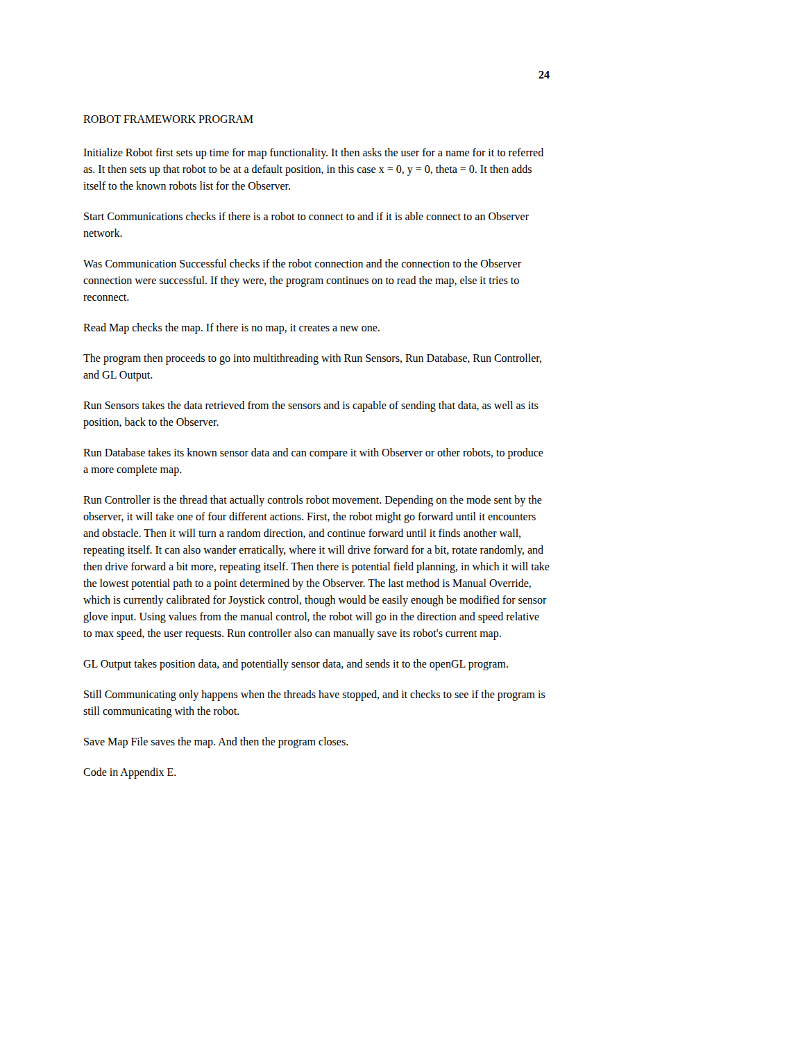24
Robot Framework Program
Initialize Robot first sets up time for map functionality. It then asks the user for a name for it to referred as. It then sets up that robot to be at a default position, in this case x = 0, y = 0, theta = 0. It then adds itself to the known robots list for the Observer.
Start Communications checks if there is a robot to connect to and if it is able connect to an Observer network.
Was Communication Successful checks if the robot connection and the connection to the Observer connection were successful. If they were, the program continues on to read the map, else it tries to reconnect.
Read Map checks the map. If there is no map, it creates a new one.
The program then proceeds to go into multithreading with Run Sensors, Run Database, Run Controller, and GL Output.
Run Sensors takes the data retrieved from the sensors and is capable of sending that data, as well as its position, back to the Observer.
Run Database takes its known sensor data and can compare it with Observer or other robots, to produce a more complete map.
Run Controller is the thread that actually controls robot movement. Depending on the mode sent by the observer, it will take one of four different actions. First, the robot might go forward until it encounters and obstacle. Then it will turn a random direction, and continue forward until it finds another wall, repeating itself. It can also wander erratically, where it will drive forward for a bit, rotate randomly, and then drive forward a bit more, repeating itself. Then there is potential field planning, in which it will take the lowest potential path to a point determined by the Observer. The last method is Manual Override, which is currently calibrated for Joystick control, though would be easily enough be modified for sensor glove input. Using values from the manual control, the robot will go in the direction and speed relative to max speed, the user requests. Run controller also can manually save its robot's current map.
GL Output takes position data, and potentially sensor data, and sends it to the openGL program.
Still Communicating only happens when the threads have stopped, and it checks to see if the program is still communicating with the robot.
Save Map File saves the map. And then the program closes.
Code in Appendix E.